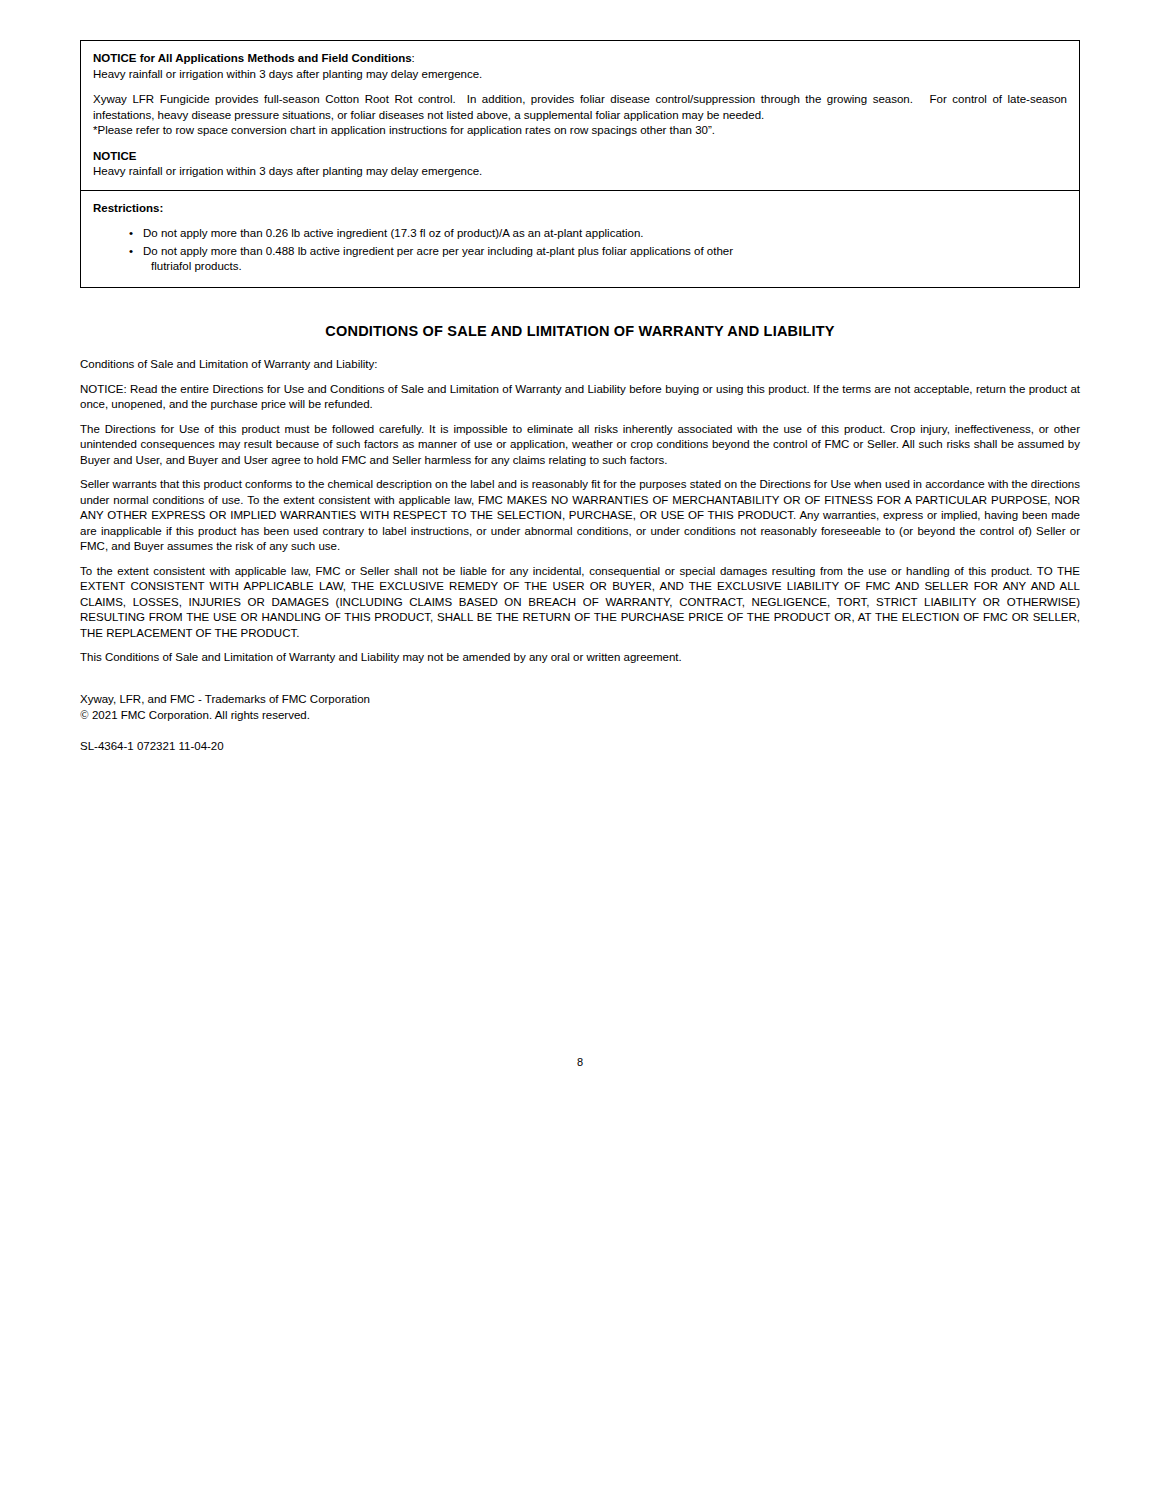NOTICE for All Applications Methods and Field Conditions:
Heavy rainfall or irrigation within 3 days after planting may delay emergence.
Xyway LFR Fungicide provides full-season Cotton Root Rot control. In addition, provides foliar disease control/suppression through the growing season. For control of late-season infestations, heavy disease pressure situations, or foliar diseases not listed above, a supplemental foliar application may be needed.
*Please refer to row space conversion chart in application instructions for application rates on row spacings other than 30”.
NOTICE
Heavy rainfall or irrigation within 3 days after planting may delay emergence.
Restrictions:
Do not apply more than 0.26 lb active ingredient (17.3 fl oz of product)/A as an at-plant application.
Do not apply more than 0.488 lb active ingredient per acre per year including at-plant plus foliar applications of otherflutriafol products.
CONDITIONS OF SALE AND LIMITATION OF WARRANTY AND LIABILITY
Conditions of Sale and Limitation of Warranty and Liability:
NOTICE: Read the entire Directions for Use and Conditions of Sale and Limitation of Warranty and Liability before buying or using this product. If the terms are not acceptable, return the product at once, unopened, and the purchase price will be refunded.
The Directions for Use of this product must be followed carefully. It is impossible to eliminate all risks inherently associated with the use of this product. Crop injury, ineffectiveness, or other unintended consequences may result because of such factors as manner of use or application, weather or crop conditions beyond the control of FMC or Seller. All such risks shall be assumed by Buyer and User, and Buyer and User agree to hold FMC and Seller harmless for any claims relating to such factors.
Seller warrants that this product conforms to the chemical description on the label and is reasonably fit for the purposes stated on the Directions for Use when used in accordance with the directions under normal conditions of use. To the extent consistent with applicable law, FMC MAKES NO WARRANTIES OF MERCHANTABILITY OR OF FITNESS FOR A PARTICULAR PURPOSE, NOR ANY OTHER EXPRESS OR IMPLIED WARRANTIES WITH RESPECT TO THE SELECTION, PURCHASE, OR USE OF THIS PRODUCT. Any warranties, express or implied, having been made are inapplicable if this product has been used contrary to label instructions, or under abnormal conditions, or under conditions not reasonably foreseeable to (or beyond the control of) Seller or FMC, and Buyer assumes the risk of any such use.
To the extent consistent with applicable law, FMC or Seller shall not be liable for any incidental, consequential or special damages resulting from the use or handling of this product. TO THE EXTENT CONSISTENT WITH APPLICABLE LAW, THE EXCLUSIVE REMEDY OF THE USER OR BUYER, AND THE EXCLUSIVE LIABILITY OF FMC AND SELLER FOR ANY AND ALL CLAIMS, LOSSES, INJURIES OR DAMAGES (INCLUDING CLAIMS BASED ON BREACH OF WARRANTY, CONTRACT, NEGLIGENCE, TORT, STRICT LIABILITY OR OTHERWISE) RESULTING FROM THE USE OR HANDLING OF THIS PRODUCT, SHALL BE THE RETURN OF THE PURCHASE PRICE OF THE PRODUCT OR, AT THE ELECTION OF FMC OR SELLER, THE REPLACEMENT OF THE PRODUCT.
This Conditions of Sale and Limitation of Warranty and Liability may not be amended by any oral or written agreement.
Xyway, LFR, and FMC - Trademarks of FMC Corporation
© 2021 FMC Corporation. All rights reserved.
SL-4364-1 072321 11-04-20
8